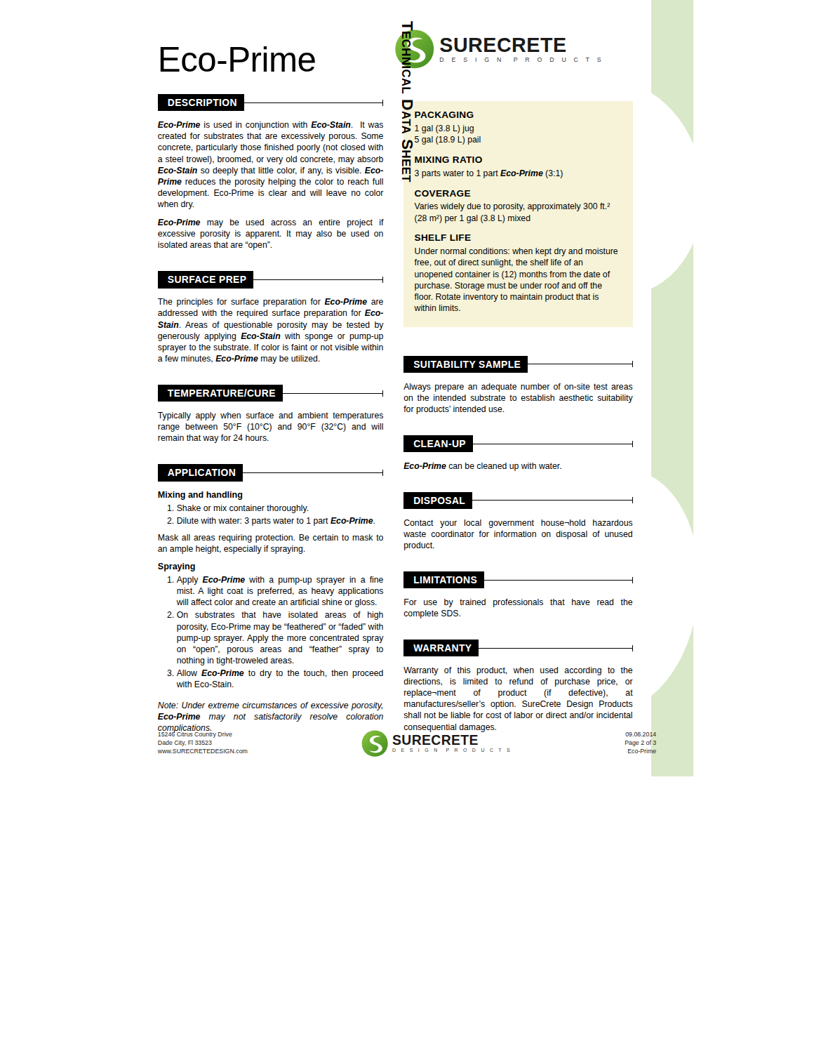TECHNICAL DATA SHEET
Eco-Prime
SURECRETE
D E S I G N P R O D U C T S
DESCRIPTION
Eco-Prime is used in conjunction with Eco-Stain. It was created for substrates that are excessively porous. Some concrete, particularly those finished poorly (not closed with a steel trowel), broomed, or very old concrete, may absorb Eco-Stain so deeply that little color, if any, is visible. Eco-Prime reduces the porosity helping the color to reach full development. Eco-Prime is clear and will leave no color when dry.
Eco-Prime may be used across an entire project if excessive porosity is apparent. It may also be used on isolated areas that are “open”.
SURFACE PREP
The principles for surface preparation for Eco-Prime are addressed with the required surface preparation for Eco-Stain. Areas of questionable porosity may be tested by generously applying Eco-Stain with sponge or pump-up sprayer to the substrate. If color is faint or not visible within a few minutes, Eco-Prime may be utilized.
TEMPERATURE/CURE
Typically apply when surface and ambient temperatures range between 50°F (10°C) and 90°F (32°C) and will remain that way for 24 hours.
APPLICATION
Mixing and handling
Shake or mix container thoroughly.
Dilute with water: 3 parts water to 1 part Eco-Prime.
Mask all areas requiring protection. Be certain to mask to an ample height, especially if spraying.
Spraying
Apply Eco-Prime with a pump-up sprayer in a fine mist. A light coat is preferred, as heavy applications will affect color and create an artificial shine or gloss.
On substrates that have isolated areas of high porosity, Eco-Prime may be “feathered” or “faded” with pump-up sprayer. Apply the more concentrated spray on “open”, porous areas and “feather” spray to nothing in tight-troweled areas.
Allow Eco-Prime to dry to the touch, then proceed with Eco-Stain.
Note: Under extreme circumstances of excessive porosity, Eco-Prime may not satisfactorily resolve coloration complications.
PACKAGING
1 gal (3.8 L) jug
5 gal (18.9 L) pail
MIXING RATIO
3 parts water to 1 part Eco-Prime (3:1)
COVERAGE
Varies widely due to porosity, approximately 300 ft.² (28 m²) per 1 gal (3.8 L) mixed
SHELF LIFE
Under normal conditions: when kept dry and moisture free, out of direct sunlight, the shelf life of an unopened container is (12) months from the date of purchase. Storage must be under roof and off the floor. Rotate inventory to maintain product that is within limits.
SUITABILITY SAMPLE
Always prepare an adequate number of on-site test areas on the intended substrate to establish aesthetic suitability for products’ intended use.
CLEAN-UP
Eco-Prime can be cleaned up with water.
DISPOSAL
Contact your local government house¬hold hazardous waste coordinator for information on disposal of unused product.
LIMITATIONS
For use by trained professionals that have read the complete SDS.
WARRANTY
Warranty of this product, when used according to the directions, is limited to refund of purchase price, or replace¬ment of product (if defective), at manufactures/seller’s option. SureCrete Design Products shall not be liable for cost of labor or direct and/or incidental consequential damages.
15246 Citrus Country Drive
Dade City, Fl 33523
www.SURECRETEDESIGN.com
SURECRETE
D E S I G N P R O D U C T S
09.08.2014
Page 2 of 3
Eco-Prime